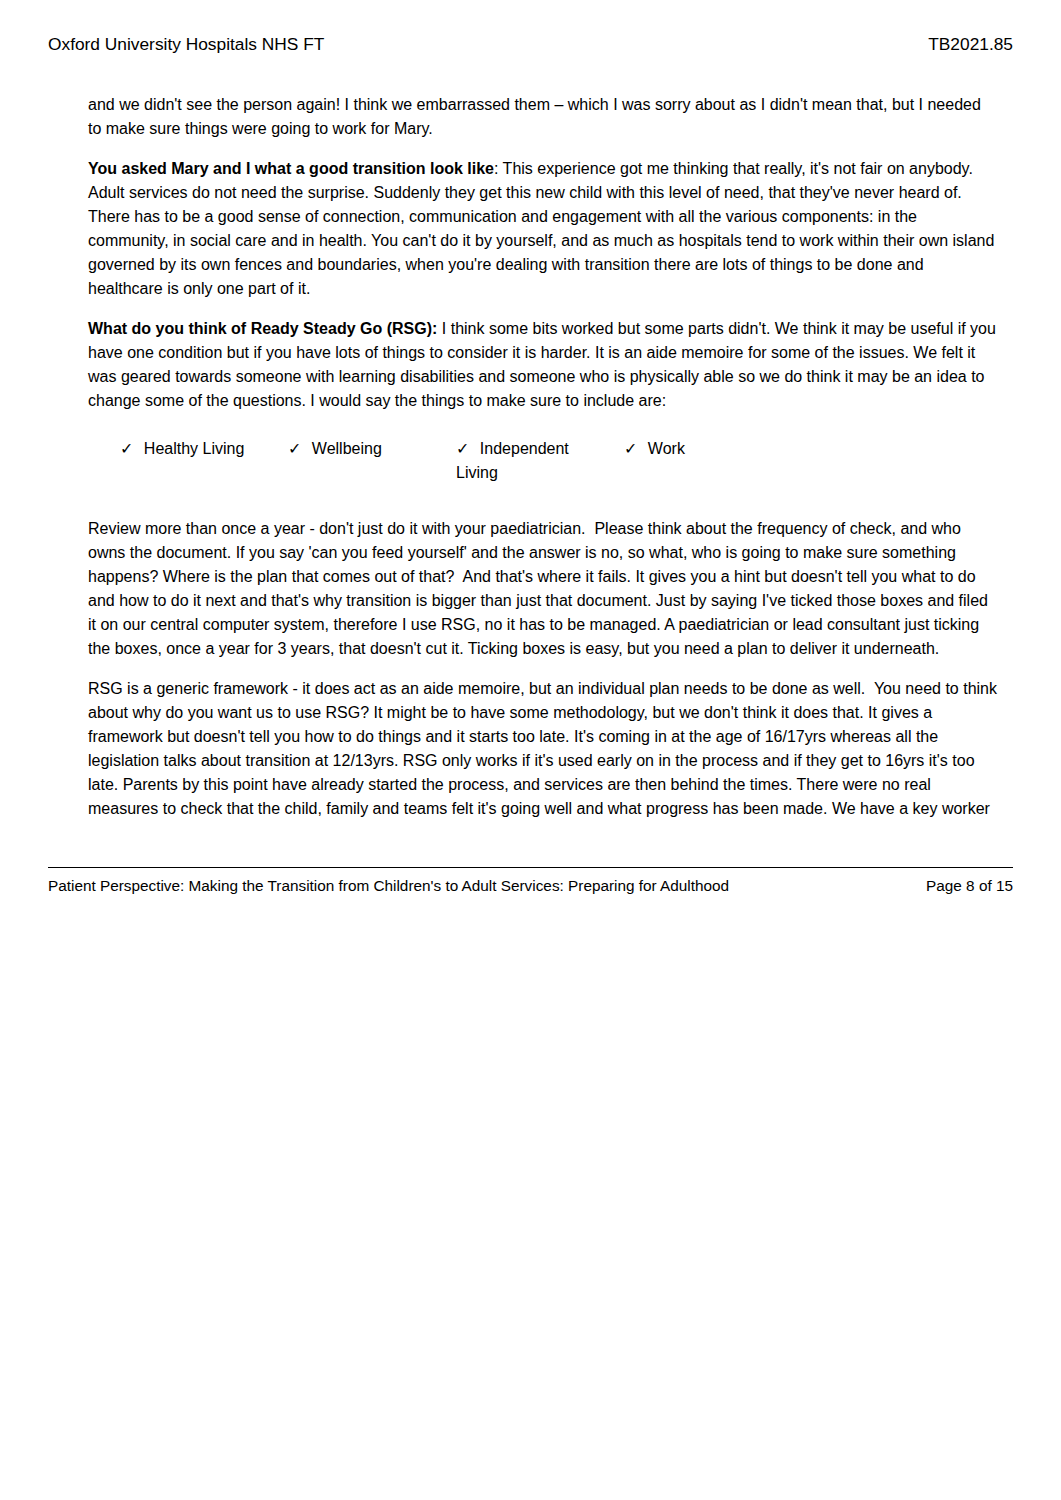Oxford University Hospitals NHS FT TB2021.85
and we didn't see the person again! I think we embarrassed them – which I was sorry about as I didn't mean that, but I needed to make sure things were going to work for Mary.
You asked Mary and I what a good transition look like: This experience got me thinking that really, it's not fair on anybody. Adult services do not need the surprise. Suddenly they get this new child with this level of need, that they've never heard of. There has to be a good sense of connection, communication and engagement with all the various components: in the community, in social care and in health. You can't do it by yourself, and as much as hospitals tend to work within their own island governed by its own fences and boundaries, when you're dealing with transition there are lots of things to be done and healthcare is only one part of it.
What do you think of Ready Steady Go (RSG): I think some bits worked but some parts didn't. We think it may be useful if you have one condition but if you have lots of things to consider it is harder. It is an aide memoire for some of the issues. We felt it was geared towards someone with learning disabilities and someone who is physically able so we do think it may be an idea to change some of the questions. I would say the things to make sure to include are:
✓ Healthy Living
✓ Wellbeing
✓ Independent Living
✓ Work
Review more than once a year - don't just do it with your paediatrician. Please think about the frequency of check, and who owns the document. If you say 'can you feed yourself' and the answer is no, so what, who is going to make sure something happens? Where is the plan that comes out of that? And that's where it fails. It gives you a hint but doesn't tell you what to do and how to do it next and that's why transition is bigger than just that document. Just by saying I've ticked those boxes and filed it on our central computer system, therefore I use RSG, no it has to be managed. A paediatrician or lead consultant just ticking the boxes, once a year for 3 years, that doesn't cut it. Ticking boxes is easy, but you need a plan to deliver it underneath.
RSG is a generic framework - it does act as an aide memoire, but an individual plan needs to be done as well. You need to think about why do you want us to use RSG? It might be to have some methodology, but we don't think it does that. It gives a framework but doesn't tell you how to do things and it starts too late. It's coming in at the age of 16/17yrs whereas all the legislation talks about transition at 12/13yrs. RSG only works if it's used early on in the process and if they get to 16yrs it's too late. Parents by this point have already started the process, and services are then behind the times. There were no real measures to check that the child, family and teams felt it's going well and what progress has been made. We have a key worker
Patient Perspective: Making the Transition from Children's to Adult Services: Preparing for Adulthood
Page 8 of 15